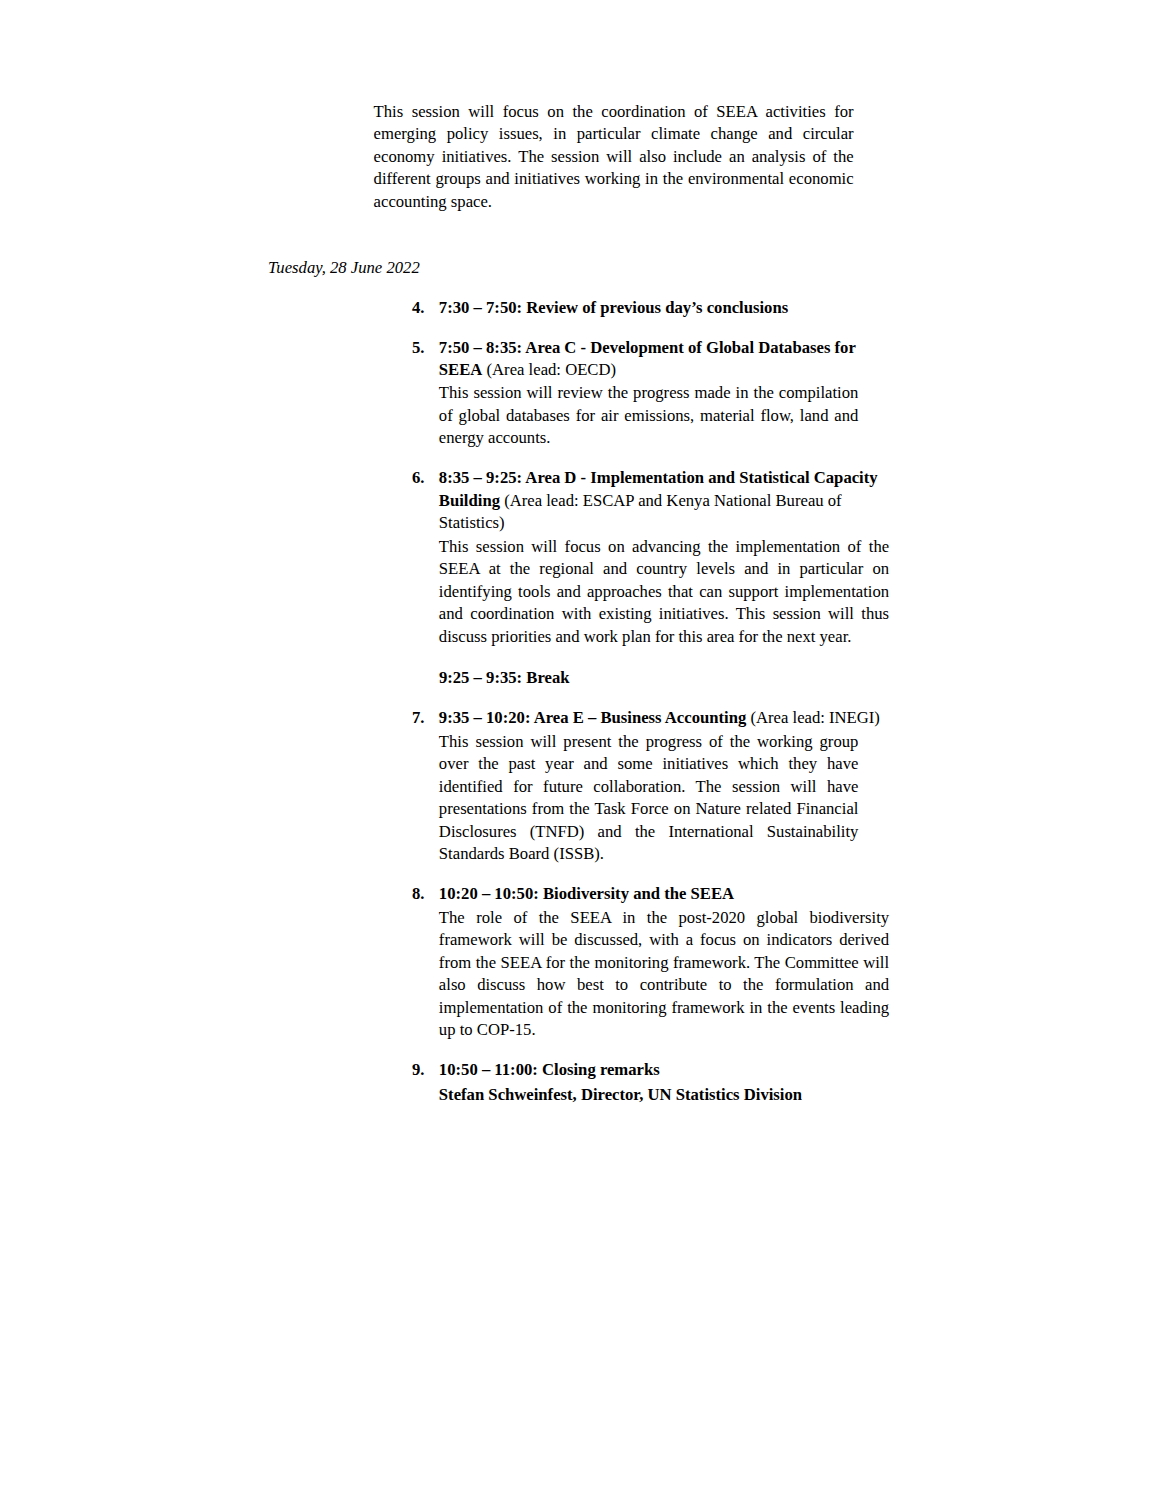This session will focus on the coordination of SEEA activities for emerging policy issues, in particular climate change and circular economy initiatives. The session will also include an analysis of the different groups and initiatives working in the environmental economic accounting space.
Tuesday, 28 June 2022
4. 7:30 – 7:50: Review of previous day’s conclusions
5. 7:50 – 8:35: Area C - Development of Global Databases for SEEA (Area lead: OECD)
This session will review the progress made in the compilation of global databases for air emissions, material flow, land and energy accounts.
6. 8:35 – 9:25: Area D - Implementation and Statistical Capacity Building (Area lead: ESCAP and Kenya National Bureau of Statistics)
This session will focus on advancing the implementation of the SEEA at the regional and country levels and in particular on identifying tools and approaches that can support implementation and coordination with existing initiatives. This session will thus discuss priorities and work plan for this area for the next year.
9:25 – 9:35: Break
7. 9:35 – 10:20: Area E – Business Accounting (Area lead: INEGI)
This session will present the progress of the working group over the past year and some initiatives which they have identified for future collaboration. The session will have presentations from the Task Force on Nature related Financial Disclosures (TNFD) and the International Sustainability Standards Board (ISSB).
8. 10:20 – 10:50: Biodiversity and the SEEA
The role of the SEEA in the post-2020 global biodiversity framework will be discussed, with a focus on indicators derived from the SEEA for the monitoring framework. The Committee will also discuss how best to contribute to the formulation and implementation of the monitoring framework in the events leading up to COP-15.
9. 10:50 – 11:00: Closing remarks
Stefan Schweinfest, Director, UN Statistics Division